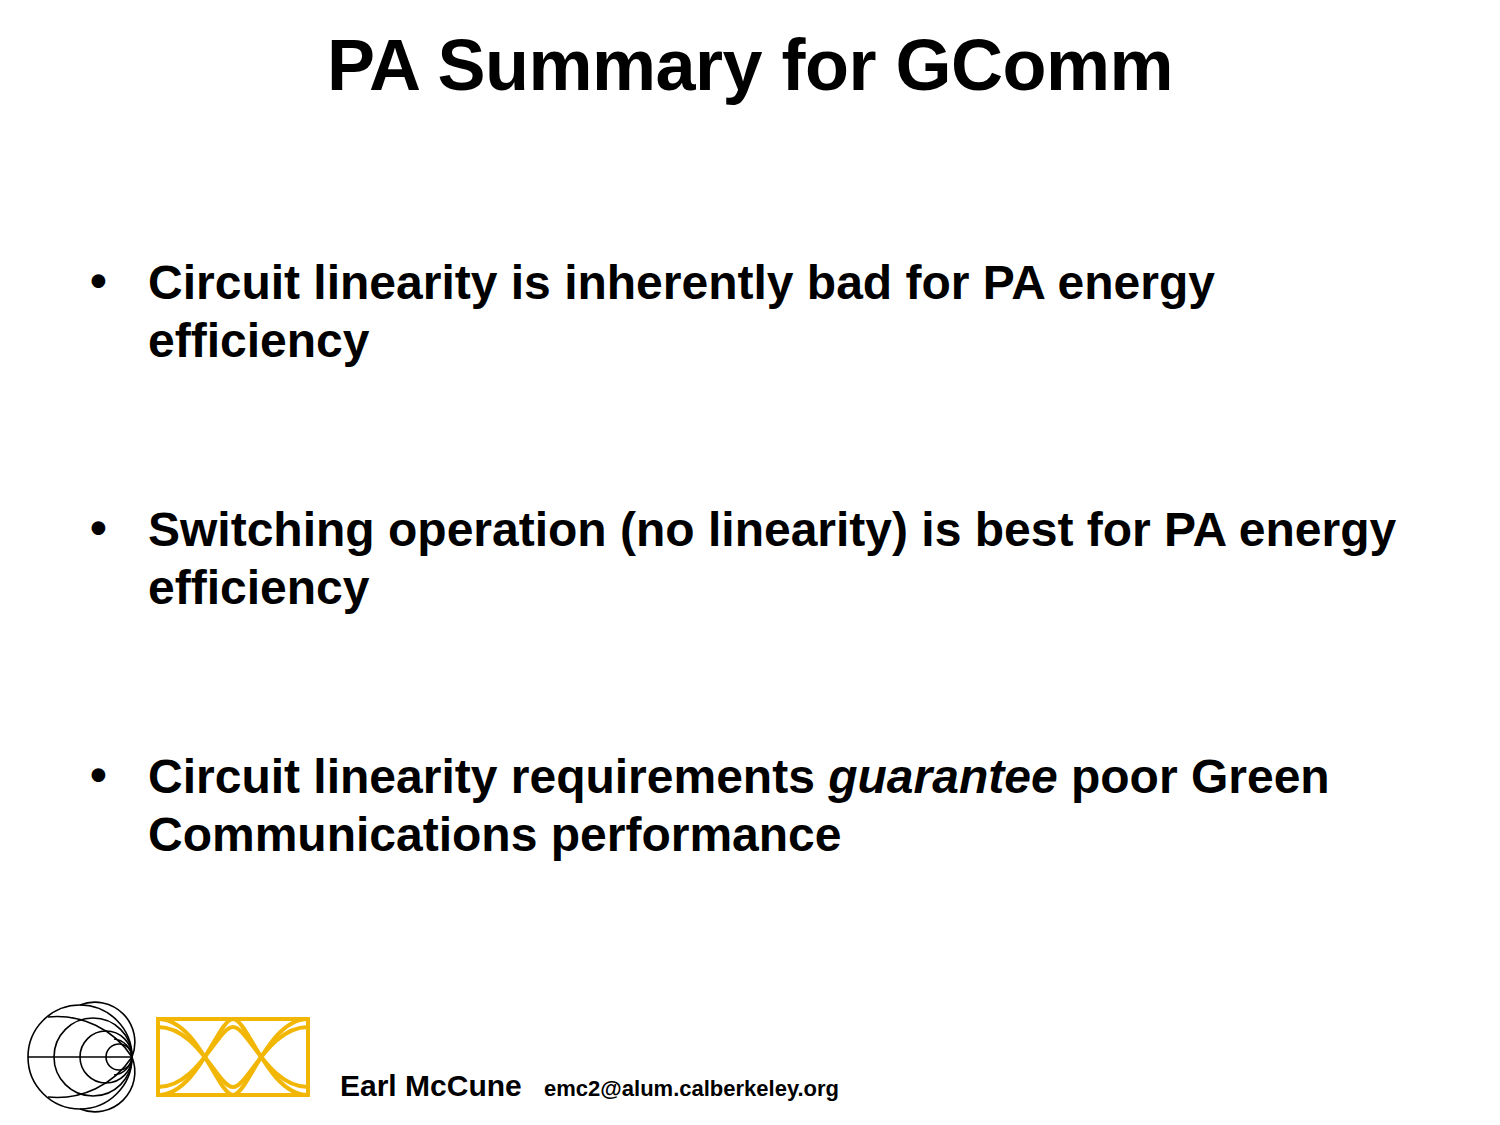PA Summary for GComm
Circuit linearity is inherently bad for PA energy efficiency
Switching operation (no linearity) is best for PA energy efficiency
Circuit linearity requirements guarantee poor Green Communications performance
Earl McCune emc2@alum.calberkeley.org